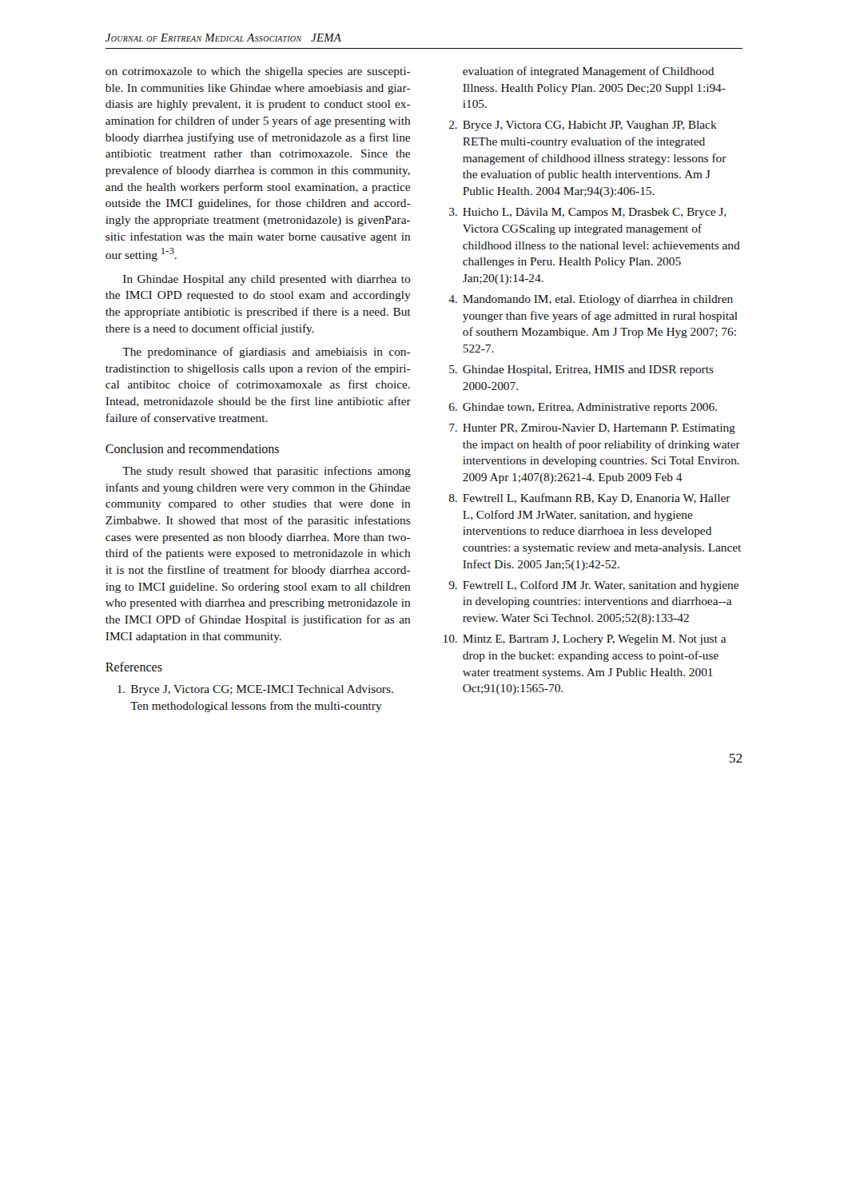Journal of Eritrean Medical Association JEMA
on cotrimoxazole to which the shigella species are susceptible. In communities like Ghindae where amoebiasis and giardiasis are highly prevalent, it is prudent to conduct stool examination for children of under 5 years of age presenting with bloody diarrhea justifying use of metronidazole as a first line antibiotic treatment rather than cotrimoxazole. Since the prevalence of bloody diarrhea is common in this community, and the health workers perform stool examination, a practice outside the IMCI guidelines, for those children and accordingly the appropriate treatment (metronidazole) is givenParasitic infestation was the main water borne causative agent in our setting 1-3.
In Ghindae Hospital any child presented with diarrhea to the IMCI OPD requested to do stool exam and accordingly the appropriate antibiotic is prescribed if there is a need. But there is a need to document official justify.
The predominance of giardiasis and amebiaisis in contradistinction to shigellosis calls upon a revion of the empirical antibitoc choice of cotrimoxamoxale as first choice. Intead, metronidazole should be the first line antibiotic after failure of conservative treatment.
Conclusion and recommendations
The study result showed that parasitic infections among infants and young children were very common in the Ghindae community compared to other studies that were done in Zimbabwe. It showed that most of the parasitic infestations cases were presented as non bloody diarrhea. More than two-third of the patients were exposed to metronidazole in which it is not the firstline of treatment for bloody diarrhea according to IMCI guideline. So ordering stool exam to all children who presented with diarrhea and prescribing metronidazole in the IMCI OPD of Ghindae Hospital is justification for as an IMCI adaptation in that community.
References
Bryce J, Victora CG; MCE-IMCI Technical Advisors. Ten methodological lessons from the multi-country evaluation of integrated Management of Childhood Illness. Health Policy Plan. 2005 Dec;20 Suppl 1:i94-i105.
Bryce J, Victora CG, Habicht JP, Vaughan JP, Black REThe multi-country evaluation of the integrated management of childhood illness strategy: lessons for the evaluation of public health interventions. Am J Public Health. 2004 Mar;94(3):406-15.
Huicho L, Dávila M, Campos M, Drasbek C, Bryce J, Victora CGScaling up integrated management of childhood illness to the national level: achievements and challenges in Peru. Health Policy Plan. 2005 Jan;20(1):14-24.
Mandomando IM, etal. Etiology of diarrhea in children younger than five years of age admitted in rural hospital of southern Mozambique. Am J Trop Me Hyg 2007; 76: 522-7.
Ghindae Hospital, Eritrea, HMIS and IDSR reports 2000-2007.
Ghindae town, Eritrea, Administrative reports 2006.
Hunter PR, Zmirou-Navier D, Hartemann P. Estimating the impact on health of poor reliability of drinking water interventions in developing countries. Sci Total Environ. 2009 Apr 1;407(8):2621-4. Epub 2009 Feb 4
Fewtrell L, Kaufmann RB, Kay D, Enanoria W, Haller L, Colford JM JrWater, sanitation, and hygiene interventions to reduce diarrhoea in less developed countries: a systematic review and meta-analysis. Lancet Infect Dis. 2005 Jan;5(1):42-52.
Fewtrell L, Colford JM Jr. Water, sanitation and hygiene in developing countries: interventions and diarrhoea--a review. Water Sci Technol. 2005;52(8):133-42
Mintz E, Bartram J, Lochery P, Wegelin M. Not just a drop in the bucket: expanding access to point-of-use water treatment systems. Am J Public Health. 2001 Oct;91(10):1565-70.
52